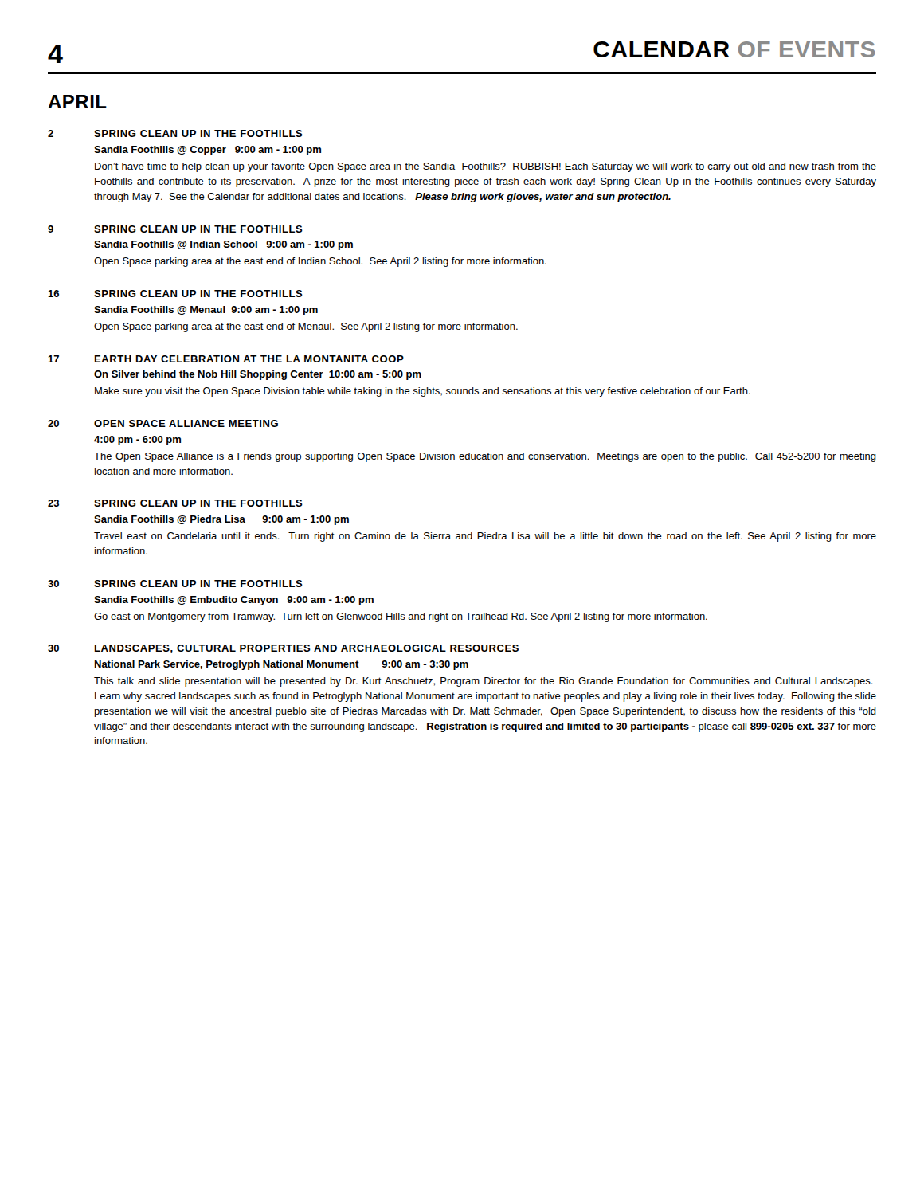4
CALENDAR OF EVENTS
APRIL
2
SPRING CLEAN UP IN THE FOOTHILLS
Sandia Foothills @ Copper 9:00 am - 1:00 pm
Don’t have time to help clean up your favorite Open Space area in the Sandia Foothills? RUBBISH! Each Saturday we will work to carry out old and new trash from the Foothills and contribute to its preservation. A prize for the most interesting piece of trash each work day! Spring Clean Up in the Foothills continues every Saturday through May 7. See the Calendar for additional dates and locations. Please bring work gloves, water and sun protection.
9
SPRING CLEAN UP IN THE FOOTHILLS
Sandia Foothills @ Indian School 9:00 am - 1:00 pm
Open Space parking area at the east end of Indian School. See April 2 listing for more information.
16
SPRING CLEAN UP IN THE FOOTHILLS
Sandia Foothills @ Menaul 9:00 am - 1:00 pm
Open Space parking area at the east end of Menaul. See April 2 listing for more information.
17
EARTH DAY CELEBRATION AT THE LA MONTANITA COOP
On Silver behind the Nob Hill Shopping Center 10:00 am - 5:00 pm
Make sure you visit the Open Space Division table while taking in the sights, sounds and sensations at this very festive celebration of our Earth.
20
OPEN SPACE ALLIANCE MEETING
4:00 pm - 6:00 pm
The Open Space Alliance is a Friends group supporting Open Space Division education and conservation. Meetings are open to the public. Call 452-5200 for meeting location and more information.
23
SPRING CLEAN UP IN THE FOOTHILLS
Sandia Foothills @ Piedra Lisa 9:00 am - 1:00 pm
Travel east on Candelaria until it ends. Turn right on Camino de la Sierra and Piedra Lisa will be a little bit down the road on the left. See April 2 listing for more information.
30
SPRING CLEAN UP IN THE FOOTHILLS
Sandia Foothills @ Embudito Canyon 9:00 am - 1:00 pm
Go east on Montgomery from Tramway. Turn left on Glenwood Hills and right on Trailhead Rd. See April 2 listing for more information.
30
LANDSCAPES, CULTURAL PROPERTIES AND ARCHAEOLOGICAL RESOURCES
National Park Service, Petroglyph National Monument 9:00 am - 3:30 pm
This talk and slide presentation will be presented by Dr. Kurt Anschuetz, Program Director for the Rio Grande Foundation for Communities and Cultural Landscapes. Learn why sacred landscapes such as found in Petroglyph National Monument are important to native peoples and play a living role in their lives today. Following the slide presentation we will visit the ancestral pueblo site of Piedras Marcadas with Dr. Matt Schmader, Open Space Superintendent, to discuss how the residents of this “old village” and their descendants interact with the surrounding landscape. Registration is required and limited to 30 participants - please call 899-0205 ext. 337 for more information.